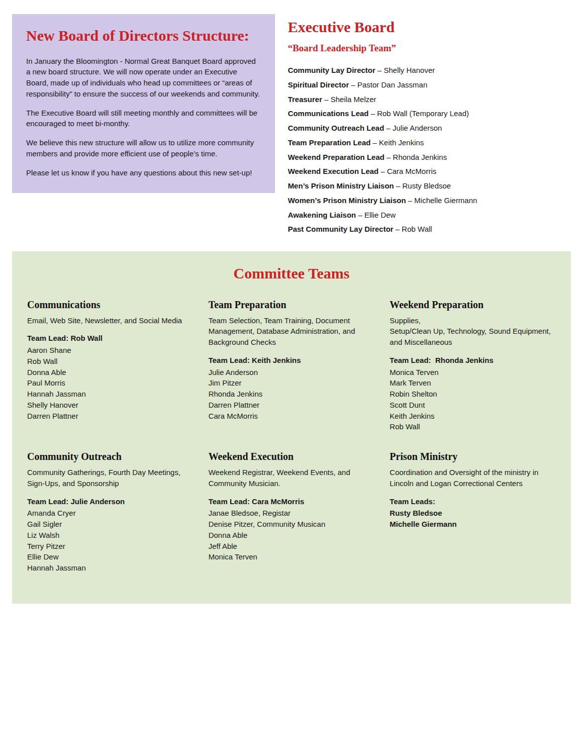New Board of Directors Structure:
In January the Bloomington - Normal Great Banquet Board approved a new board structure. We will now operate under an Executive Board, made up of individuals who head up committees or “areas of responsibility” to ensure the success of our weekends and community.
The Executive Board will still meeting monthly and committees will be encouraged to meet bi-monthy.
We believe this new structure will allow us to utilize more community members and provide more efficient use of people’s time.
Please let us know if you have any questions about this new set-up!
Executive Board
“Board Leadership Team”
Community Lay Director – Shelly Hanover
Spiritual Director – Pastor Dan Jassman
Treasurer – Sheila Melzer
Communications Lead – Rob Wall (Temporary Lead)
Community Outreach Lead – Julie Anderson
Team Preparation Lead – Keith Jenkins
Weekend Preparation Lead – Rhonda Jenkins
Weekend Execution Lead – Cara McMorris
Men’s Prison Ministry Liaison – Rusty Bledsoe
Women’s Prison Ministry Liaison – Michelle Giermann
Awakening Liaison – Ellie Dew
Past Community Lay Director – Rob Wall
Committee Teams
Communications
Email, Web Site, Newsletter, and Social Media
Team Lead: Rob Wall
Aaron Shane
Rob Wall
Donna Able
Paul Morris
Hannah Jassman
Shelly Hanover
Darren Plattner
Team Preparation
Team Selection, Team Training, Document Management, Database Administration, and Background Checks
Team Lead: Keith Jenkins
Julie Anderson
Jim Pitzer
Rhonda Jenkins
Darren Plattner
Cara McMorris
Weekend Preparation
Supplies,
Setup/Clean Up, Technology, Sound Equipment, and Miscellaneous
Team Lead: Rhonda Jenkins
Monica Terven
Mark Terven
Robin Shelton
Scott Dunt
Keith Jenkins
Rob Wall
Community Outreach
Community Gatherings, Fourth Day Meetings, Sign-Ups, and Sponsorship
Team Lead: Julie Anderson
Amanda Cryer
Gail Sigler
Liz Walsh
Terry Pitzer
Ellie Dew
Hannah Jassman
Weekend Execution
Weekend Registrar, Weekend Events, and Community Musician.
Team Lead: Cara McMorris
Janae Bledsoe, Registar
Denise Pitzer, Community Musican
Donna Able
Jeff Able
Monica Terven
Prison Ministry
Coordination and Oversight of the ministry in Lincoln and Logan Correctional Centers
Team Leads:
Rusty Bledsoe
Michelle Giermann